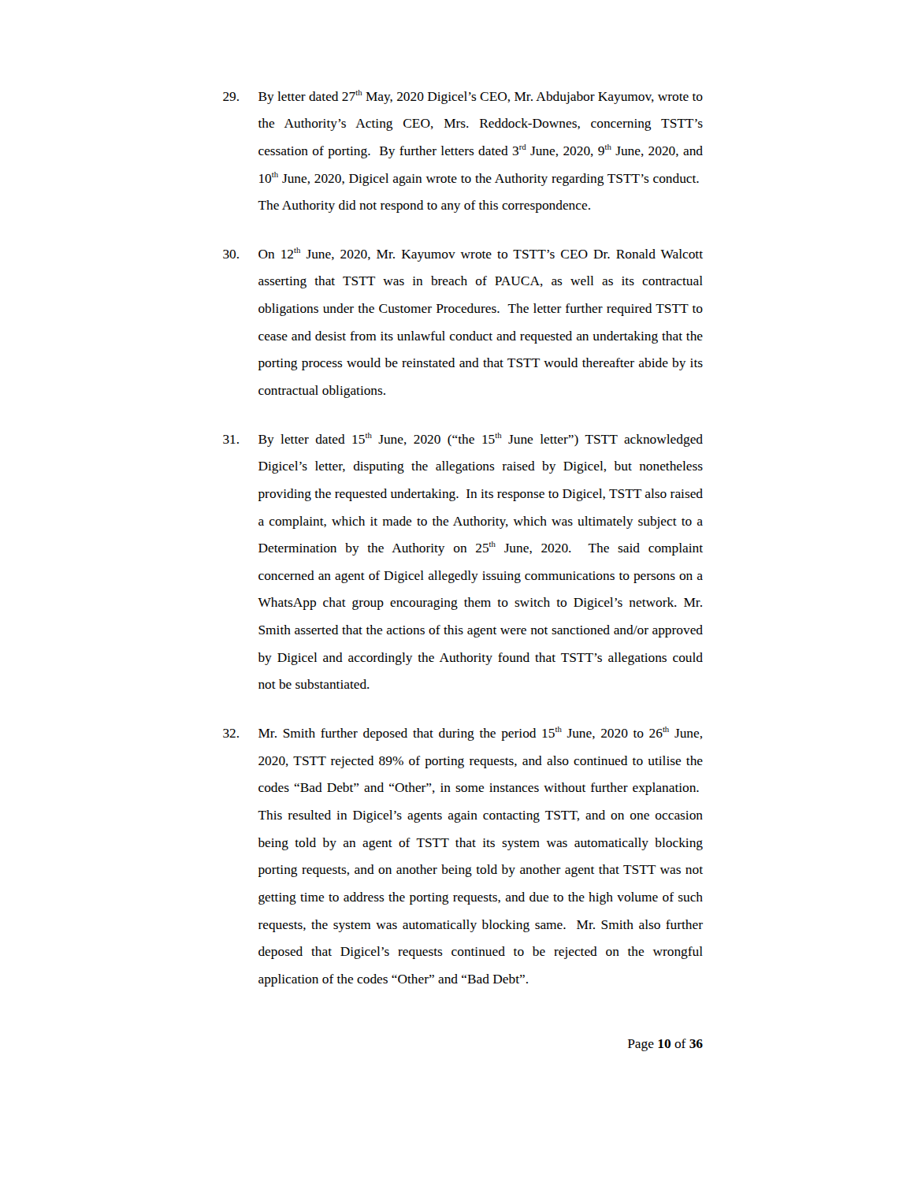29. By letter dated 27th May, 2020 Digicel’s CEO, Mr. Abdujabor Kayumov, wrote to the Authority’s Acting CEO, Mrs. Reddock-Downes, concerning TSTT’s cessation of porting. By further letters dated 3rd June, 2020, 9th June, 2020, and 10th June, 2020, Digicel again wrote to the Authority regarding TSTT’s conduct. The Authority did not respond to any of this correspondence.
30. On 12th June, 2020, Mr. Kayumov wrote to TSTT’s CEO Dr. Ronald Walcott asserting that TSTT was in breach of PAUCA, as well as its contractual obligations under the Customer Procedures. The letter further required TSTT to cease and desist from its unlawful conduct and requested an undertaking that the porting process would be reinstated and that TSTT would thereafter abide by its contractual obligations.
31. By letter dated 15th June, 2020 (“the 15th June letter”) TSTT acknowledged Digicel’s letter, disputing the allegations raised by Digicel, but nonetheless providing the requested undertaking. In its response to Digicel, TSTT also raised a complaint, which it made to the Authority, which was ultimately subject to a Determination by the Authority on 25th June, 2020. The said complaint concerned an agent of Digicel allegedly issuing communications to persons on a WhatsApp chat group encouraging them to switch to Digicel’s network. Mr. Smith asserted that the actions of this agent were not sanctioned and/or approved by Digicel and accordingly the Authority found that TSTT’s allegations could not be substantiated.
32. Mr. Smith further deposed that during the period 15th June, 2020 to 26th June, 2020, TSTT rejected 89% of porting requests, and also continued to utilise the codes “Bad Debt” and “Other”, in some instances without further explanation. This resulted in Digicel’s agents again contacting TSTT, and on one occasion being told by an agent of TSTT that its system was automatically blocking porting requests, and on another being told by another agent that TSTT was not getting time to address the porting requests, and due to the high volume of such requests, the system was automatically blocking same. Mr. Smith also further deposed that Digicel’s requests continued to be rejected on the wrongful application of the codes “Other” and “Bad Debt”.
Page 10 of 36